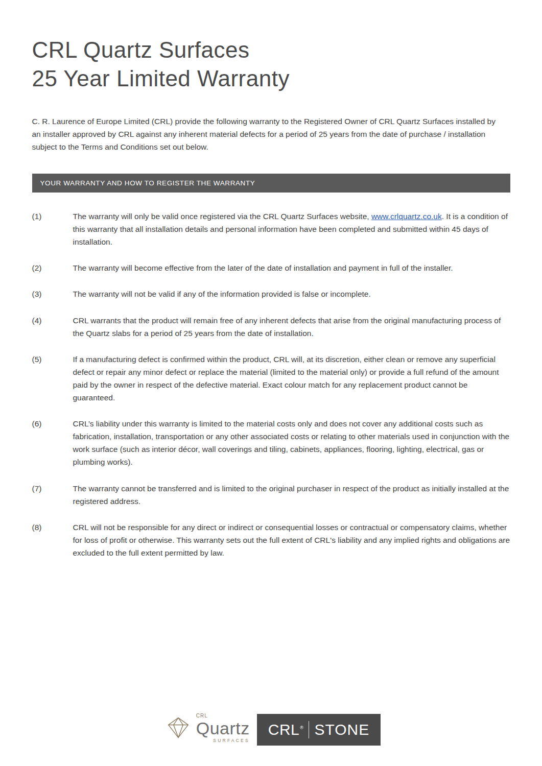CRL Quartz Surfaces
25 Year Limited Warranty
C. R. Laurence of Europe Limited (CRL) provide the following warranty to the Registered Owner of CRL Quartz Surfaces installed by an installer approved by CRL against any inherent material defects for a period of 25 years from the date of purchase / installation subject to the Terms and Conditions set out below.
YOUR WARRANTY AND HOW TO REGISTER THE WARRANTY
(1) The warranty will only be valid once registered via the CRL Quartz Surfaces website, www.crlquartz.co.uk. It is a condition of this warranty that all installation details and personal information have been completed and submitted within 45 days of installation.
(2) The warranty will become effective from the later of the date of installation and payment in full of the installer.
(3) The warranty will not be valid if any of the information provided is false or incomplete.
(4) CRL warrants that the product will remain free of any inherent defects that arise from the original manufacturing process of the Quartz slabs for a period of 25 years from the date of installation.
(5) If a manufacturing defect is confirmed within the product, CRL will, at its discretion, either clean or remove any superficial defect or repair any minor defect or replace the material (limited to the material only) or provide a full refund of the amount paid by the owner in respect of the defective material. Exact colour match for any replacement product cannot be guaranteed.
(6) CRL’s liability under this warranty is limited to the material costs only and does not cover any additional costs such as fabrication, installation, transportation or any other associated costs or relating to other materials used in conjunction with the work surface (such as interior décor, wall coverings and tiling, cabinets, appliances, flooring, lighting, electrical, gas or plumbing works).
(7) The warranty cannot be transferred and is limited to the original purchaser in respect of the product as initially installed at the registered address.
(8) CRL will not be responsible for any direct or indirect or consequential losses or contractual or compensatory claims, whether for loss of profit or otherwise. This warranty sets out the full extent of CRL's liability and any implied rights and obligations are excluded to the full extent permitted by law.
CRL Quartz SURFACES
CRL® STONE